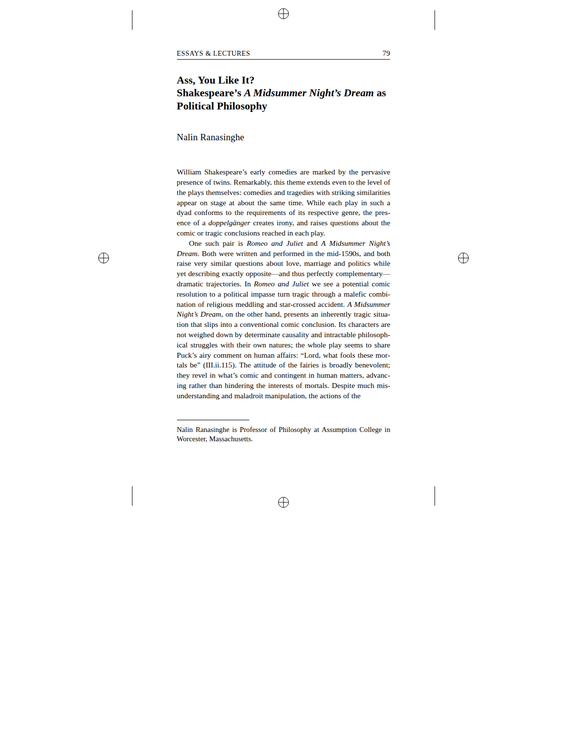Essays & Lectures 79
Ass, You Like It?
Shakespeare’s A Midsummer Night’s Dream as Political Philosophy
Nalin Ranasinghe
William Shakespeare’s early comedies are marked by the pervasive presence of twins. Remarkably, this theme extends even to the level of the plays themselves: comedies and tragedies with striking similarities appear on stage at about the same time. While each play in such a dyad conforms to the requirements of its respective genre, the presence of a doppelgänger creates irony, and raises questions about the comic or tragic conclusions reached in each play.
One such pair is Romeo and Juliet and A Midsummer Night’s Dream. Both were written and performed in the mid-1590s, and both raise very similar questions about love, marriage and politics while yet describing exactly opposite—and thus perfectly complementary—dramatic trajectories. In Romeo and Juliet we see a potential comic resolution to a political impasse turn tragic through a malefic combination of religious meddling and star-crossed accident. A Midsummer Night’s Dream, on the other hand, presents an inherently tragic situation that slips into a conventional comic conclusion. Its characters are not weighed down by determinate causality and intractable philosophical struggles with their own natures; the whole play seems to share Puck’s airy comment on human affairs: “Lord, what fools these mortals be” (III.ii.115). The attitude of the fairies is broadly benevolent; they revel in what’s comic and contingent in human matters, advancing rather than hindering the interests of mortals. Despite much misunderstanding and maladroit manipulation, the actions of the
Nalin Ranasinghe is Professor of Philosophy at Assumption College in Worcester, Massachusetts.